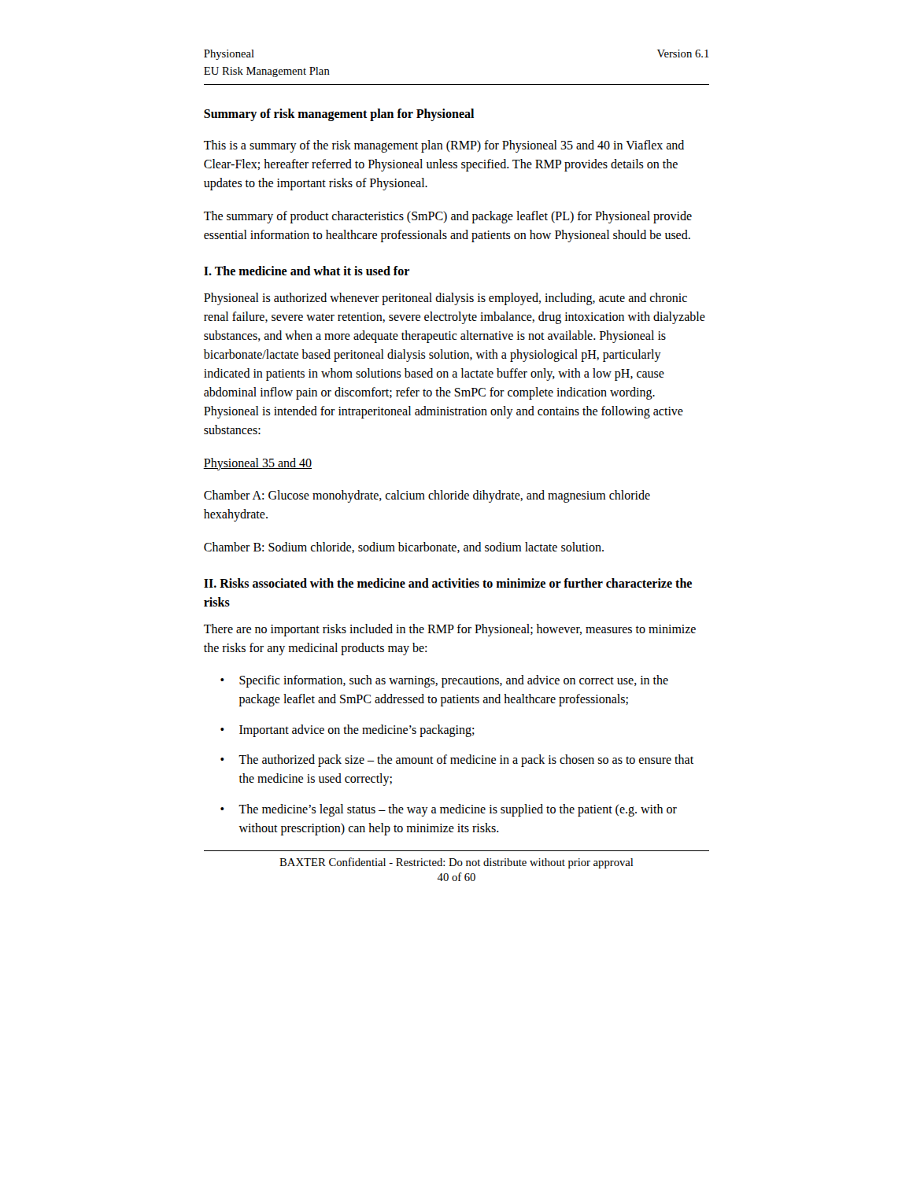Physioneal
EU Risk Management Plan
Version 6.1
Summary of risk management plan for Physioneal
This is a summary of the risk management plan (RMP) for Physioneal 35 and 40 in Viaflex and Clear-Flex; hereafter referred to Physioneal unless specified. The RMP provides details on the updates to the important risks of Physioneal.
The summary of product characteristics (SmPC) and package leaflet (PL) for Physioneal provide essential information to healthcare professionals and patients on how Physioneal should be used.
I. The medicine and what it is used for
Physioneal is authorized whenever peritoneal dialysis is employed, including, acute and chronic renal failure, severe water retention, severe electrolyte imbalance, drug intoxication with dialyzable substances, and when a more adequate therapeutic alternative is not available. Physioneal is bicarbonate/lactate based peritoneal dialysis solution, with a physiological pH, particularly indicated in patients in whom solutions based on a lactate buffer only, with a low pH, cause abdominal inflow pain or discomfort; refer to the SmPC for complete indication wording. Physioneal is intended for intraperitoneal administration only and contains the following active substances:
Physioneal 35 and 40
Chamber A: Glucose monohydrate, calcium chloride dihydrate, and magnesium chloride hexahydrate.
Chamber B: Sodium chloride, sodium bicarbonate, and sodium lactate solution.
II. Risks associated with the medicine and activities to minimize or further characterize the risks
There are no important risks included in the RMP for Physioneal; however, measures to minimize the risks for any medicinal products may be:
Specific information, such as warnings, precautions, and advice on correct use, in the package leaflet and SmPC addressed to patients and healthcare professionals;
Important advice on the medicine’s packaging;
The authorized pack size – the amount of medicine in a pack is chosen so as to ensure that the medicine is used correctly;
The medicine’s legal status – the way a medicine is supplied to the patient (e.g. with or without prescription) can help to minimize its risks.
BAXTER Confidential - Restricted: Do not distribute without prior approval
40 of 60